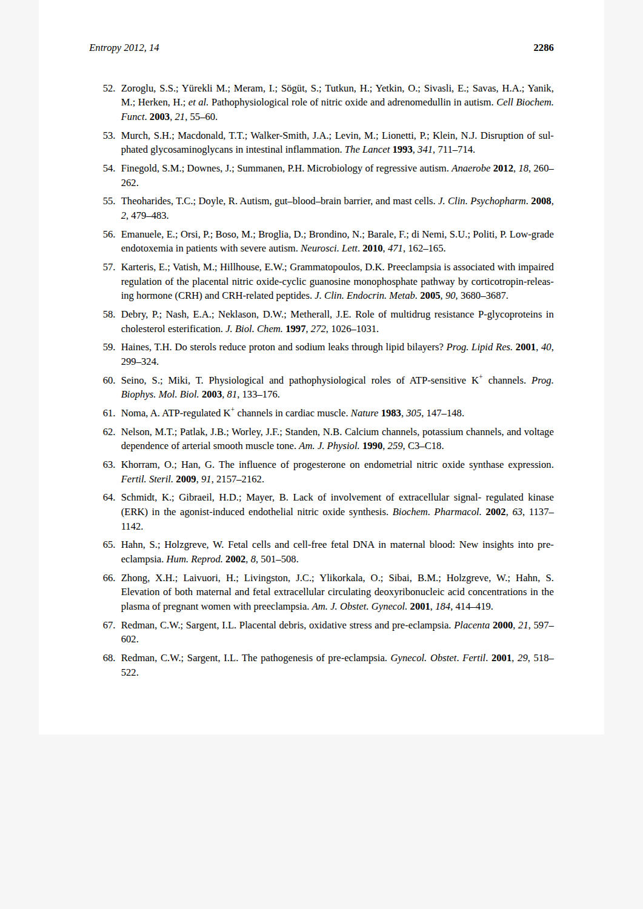Entropy 2012, 14 2286
52. Zoroglu, S.S.; Yürekli M.; Meram, I.; Sögüt, S.; Tutkun, H.; Yetkin, O.; Sivasli, E.; Savas, H.A.; Yanik, M.; Herken, H.; et al. Pathophysiological role of nitric oxide and adrenomedullin in autism. Cell Biochem. Funct. 2003, 21, 55–60.
53. Murch, S.H.; Macdonald, T.T.; Walker-Smith, J.A.; Levin, M.; Lionetti, P.; Klein, N.J. Disruption of sulphated glycosaminoglycans in intestinal inflammation. The Lancet 1993, 341, 711–714.
54. Finegold, S.M.; Downes, J.; Summanen, P.H. Microbiology of regressive autism. Anaerobe 2012, 18, 260–262.
55. Theoharides, T.C.; Doyle, R. Autism, gut–blood–brain barrier, and mast cells. J. Clin. Psychopharm. 2008, 2, 479–483.
56. Emanuele, E.; Orsi, P.; Boso, M.; Broglia, D.; Brondino, N.; Barale, F.; di Nemi, S.U.; Politi, P. Low-grade endotoxemia in patients with severe autism. Neurosci. Lett. 2010, 471, 162–165.
57. Karteris, E.; Vatish, M.; Hillhouse, E.W.; Grammatopoulos, D.K. Preeclampsia is associated with impaired regulation of the placental nitric oxide-cyclic guanosine monophosphate pathway by corticotropin-releasing hormone (CRH) and CRH-related peptides. J. Clin. Endocrin. Metab. 2005, 90, 3680–3687.
58. Debry, P.; Nash, E.A.; Neklason, D.W.; Metherall, J.E. Role of multidrug resistance P-glycoproteins in cholesterol esterification. J. Biol. Chem. 1997, 272, 1026–1031.
59. Haines, T.H. Do sterols reduce proton and sodium leaks through lipid bilayers? Prog. Lipid Res. 2001, 40, 299–324.
60. Seino, S.; Miki, T. Physiological and pathophysiological roles of ATP-sensitive K+ channels. Prog. Biophys. Mol. Biol. 2003, 81, 133–176.
61. Noma, A. ATP-regulated K+ channels in cardiac muscle. Nature 1983, 305, 147–148.
62. Nelson, M.T.; Patlak, J.B.; Worley, J.F.; Standen, N.B. Calcium channels, potassium channels, and voltage dependence of arterial smooth muscle tone. Am. J. Physiol. 1990, 259, C3–C18.
63. Khorram, O.; Han, G. The influence of progesterone on endometrial nitric oxide synthase expression. Fertil. Steril. 2009, 91, 2157–2162.
64. Schmidt, K.; Gibraeil, H.D.; Mayer, B. Lack of involvement of extracellular signal- regulated kinase (ERK) in the agonist-induced endothelial nitric oxide synthesis. Biochem. Pharmacol. 2002, 63, 1137–1142.
65. Hahn, S.; Holzgreve, W. Fetal cells and cell-free fetal DNA in maternal blood: New insights into pre-eclampsia. Hum. Reprod. 2002, 8, 501–508.
66. Zhong, X.H.; Laivuori, H.; Livingston, J.C.; Ylikorkala, O.; Sibai, B.M.; Holzgreve, W.; Hahn, S. Elevation of both maternal and fetal extracellular circulating deoxyribonucleic acid concentrations in the plasma of pregnant women with preeclampsia. Am. J. Obstet. Gynecol. 2001, 184, 414–419.
67. Redman, C.W.; Sargent, I.L. Placental debris, oxidative stress and pre-eclampsia. Placenta 2000, 21, 597–602.
68. Redman, C.W.; Sargent, I.L. The pathogenesis of pre-eclampsia. Gynecol. Obstet. Fertil. 2001, 29, 518–522.